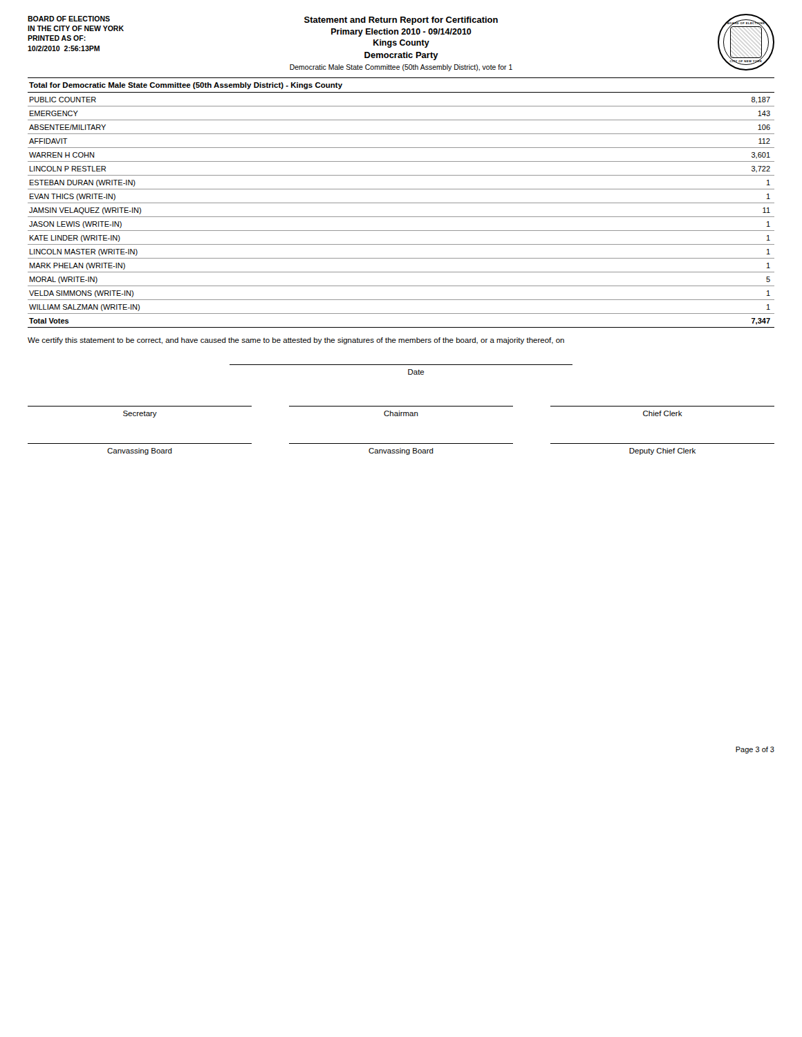BOARD OF ELECTIONS
IN THE CITY OF NEW YORK
PRINTED AS OF:
10/2/2010 2:56:13PM
Statement and Return Report for Certification
Primary Election 2010 - 09/14/2010
Kings County
Democratic Party
Democratic Male State Committee (50th Assembly District), vote for 1
BOARD OF ELECTIONS
CITY OF NEW YORK
Total for Democratic Male State Committee (50th Assembly District) - Kings County
| PUBLIC COUNTER | 8,187 |
| EMERGENCY | 143 |
| ABSENTEE/MILITARY | 106 |
| AFFIDAVIT | 112 |
| WARREN H COHN | 3,601 |
| LINCOLN P RESTLER | 3,722 |
| ESTEBAN DURAN (WRITE-IN) | 1 |
| EVAN THICS (WRITE-IN) | 1 |
| JAMSIN VELAQUEZ (WRITE-IN) | 11 |
| JASON LEWIS (WRITE-IN) | 1 |
| KATE LINDER (WRITE-IN) | 1 |
| LINCOLN MASTER (WRITE-IN) | 1 |
| MARK PHELAN (WRITE-IN) | 1 |
| MORAL (WRITE-IN) | 5 |
| VELDA SIMMONS (WRITE-IN) | 1 |
| WILLIAM SALZMAN (WRITE-IN) | 1 |
| Total Votes | 7,347 |
We certify this statement to be correct, and have caused the same to be attested by the signatures of the members of the board, or a majority thereof, on
Date
Secretary
Chairman
Chief Clerk
Canvassing Board
Canvassing Board
Deputy Chief Clerk
Page 3 of 3